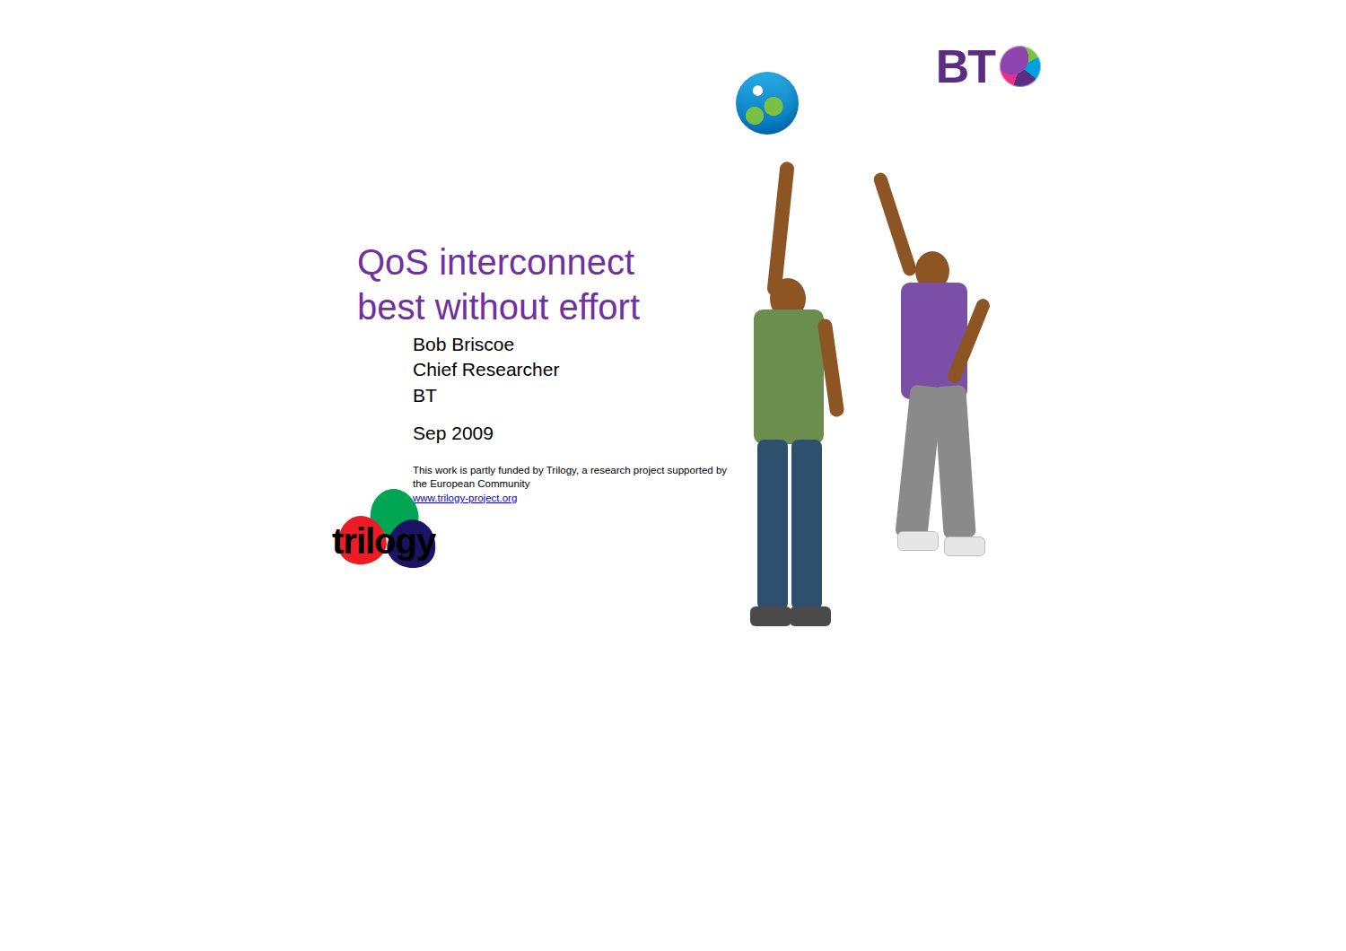BT
QoS interconnect
best without effort
Bob Briscoe
Chief Researcher
BT
Sep 2009
This work is partly funded by Trilogy, a research project supported by the European Community
www.trilogy-project.org
trilogy